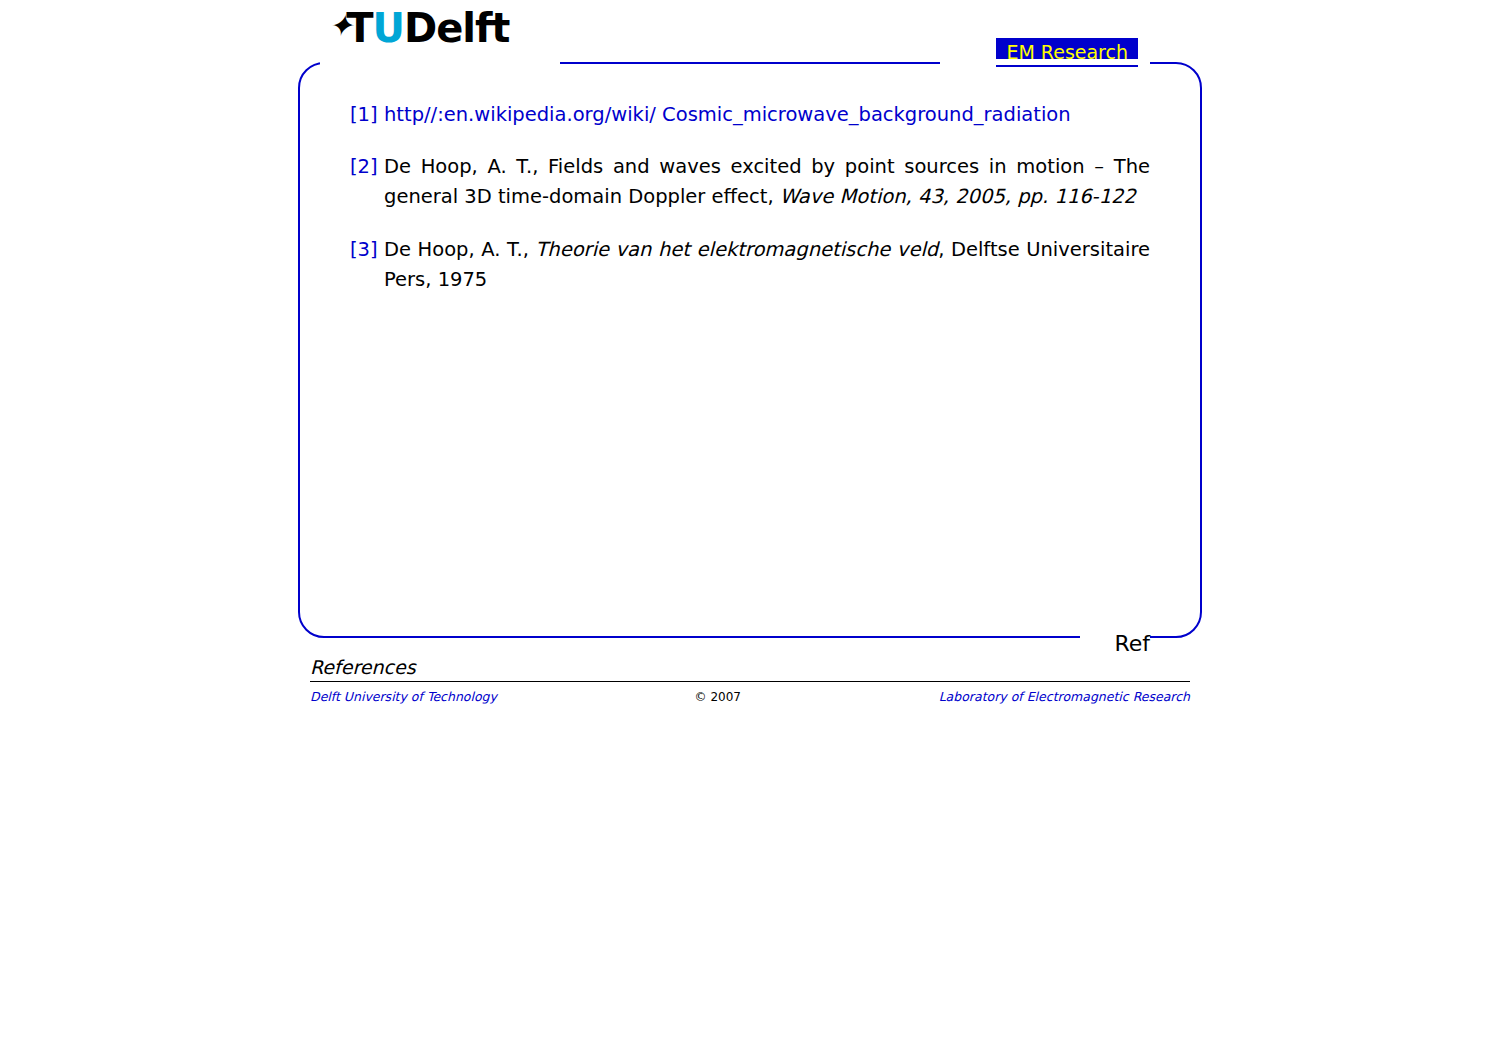✦TUDelft
EM Research
[1]
http//:en.wikipedia.org/wiki/ Cosmic_microwave_background_radiation
[2]
De Hoop, A. T., Fields and waves excited by point sources in motion – The general 3D time-domain Doppler effect, Wave Motion, 43, 2005, pp. 116-122
[3]
De Hoop, A. T., Theorie van het elektromagnetische veld, Delftse Universitaire Pers, 1975
Ref
References
Delft University of Technology
© 2007
Laboratory of Electromagnetic Research